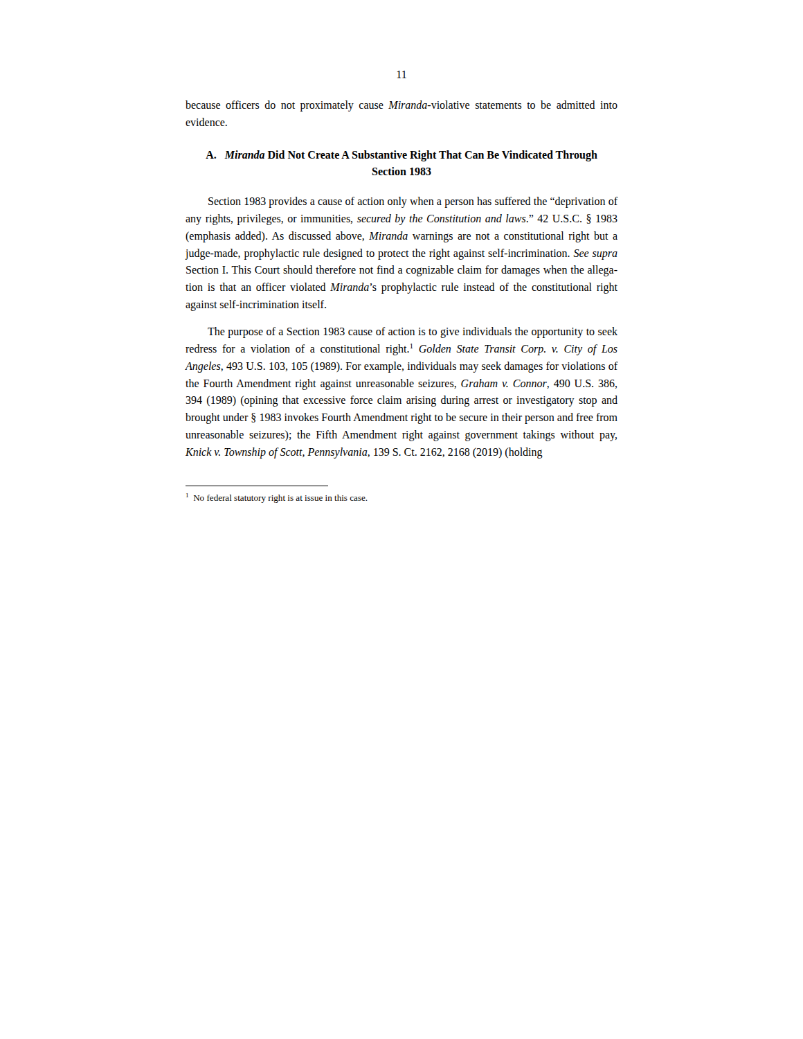11
because officers do not proximately cause Miranda-violative statements to be admitted into evidence.
A. Miranda Did Not Create A Substantive Right That Can Be Vindicated Through Section 1983
Section 1983 provides a cause of action only when a person has suffered the “deprivation of any rights, privileges, or immunities, secured by the Constitution and laws.” 42 U.S.C. § 1983 (emphasis added). As discussed above, Miranda warnings are not a constitutional right but a judge-made, prophylactic rule designed to protect the right against self-incrimination. See supra Section I. This Court should therefore not find a cognizable claim for damages when the allegation is that an officer violated Miranda’s prophylactic rule instead of the constitutional right against self-incrimination itself.
The purpose of a Section 1983 cause of action is to give individuals the opportunity to seek redress for a violation of a constitutional right.1 Golden State Transit Corp. v. City of Los Angeles, 493 U.S. 103, 105 (1989). For example, individuals may seek damages for violations of the Fourth Amendment right against unreasonable seizures, Graham v. Connor, 490 U.S. 386, 394 (1989) (opining that excessive force claim arising during arrest or investigatory stop and brought under § 1983 invokes Fourth Amendment right to be secure in their person and free from unreasonable seizures); the Fifth Amendment right against government takings without pay, Knick v. Township of Scott, Pennsylvania, 139 S. Ct. 2162, 2168 (2019) (holding
1 No federal statutory right is at issue in this case.